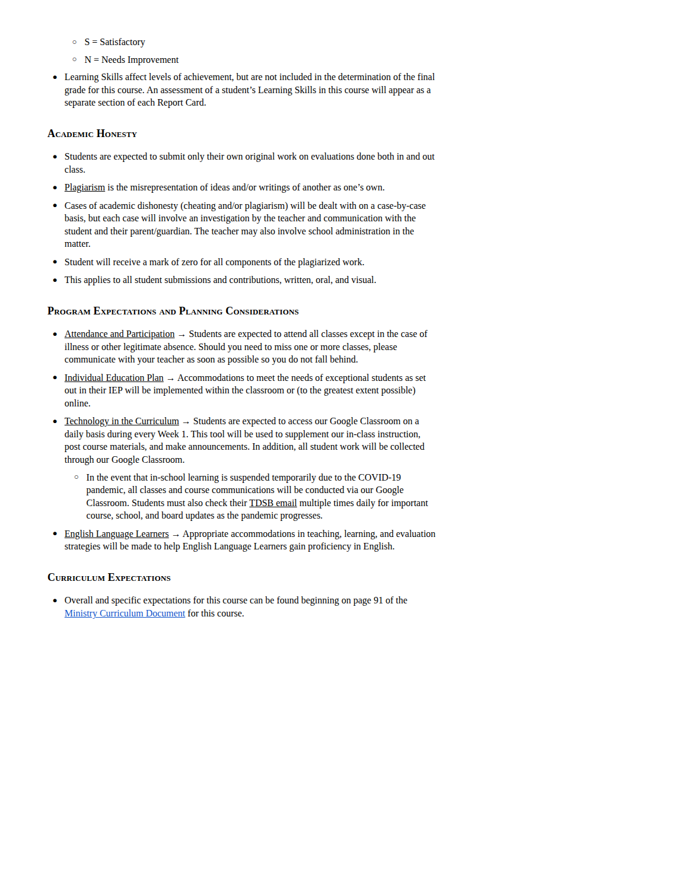S = Satisfactory
N = Needs Improvement
Learning Skills affect levels of achievement, but are not included in the determination of the final grade for this course. An assessment of a student’s Learning Skills in this course will appear as a separate section of each Report Card.
Academic Honesty
Students are expected to submit only their own original work on evaluations done both in and out class.
Plagiarism is the misrepresentation of ideas and/or writings of another as one’s own.
Cases of academic dishonesty (cheating and/or plagiarism) will be dealt with on a case-by-case basis, but each case will involve an investigation by the teacher and communication with the student and their parent/guardian. The teacher may also involve school administration in the matter.
Student will receive a mark of zero for all components of the plagiarized work.
This applies to all student submissions and contributions, written, oral, and visual.
Program Expectations and Planning Considerations
Attendance and Participation → Students are expected to attend all classes except in the case of illness or other legitimate absence. Should you need to miss one or more classes, please communicate with your teacher as soon as possible so you do not fall behind.
Individual Education Plan → Accommodations to meet the needs of exceptional students as set out in their IEP will be implemented within the classroom or (to the greatest extent possible) online.
Technology in the Curriculum → Students are expected to access our Google Classroom on a daily basis during every Week 1. This tool will be used to supplement our in-class instruction, post course materials, and make announcements. In addition, all student work will be collected through our Google Classroom.
In the event that in-school learning is suspended temporarily due to the COVID-19 pandemic, all classes and course communications will be conducted via our Google Classroom. Students must also check their TDSB email multiple times daily for important course, school, and board updates as the pandemic progresses.
English Language Learners → Appropriate accommodations in teaching, learning, and evaluation strategies will be made to help English Language Learners gain proficiency in English.
Curriculum Expectations
Overall and specific expectations for this course can be found beginning on page 91 of the Ministry Curriculum Document for this course.